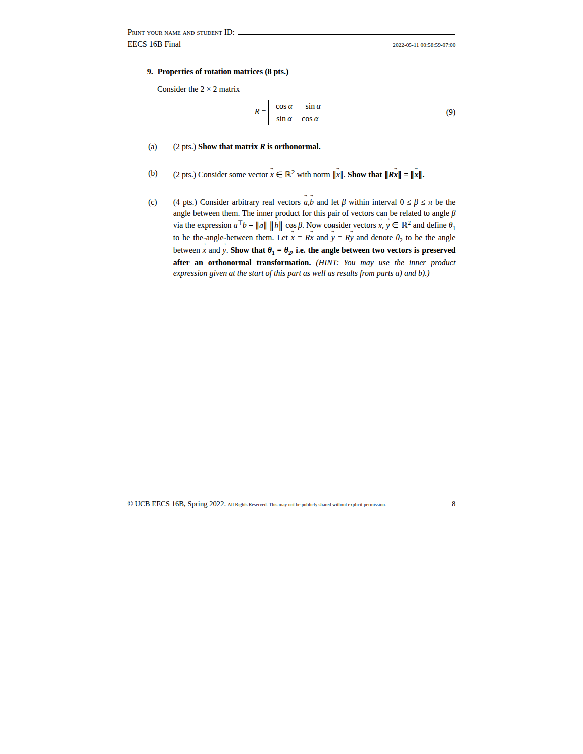Print your name and student ID:
EECS 16B Final
2022-05-11 00:58:59-07:00
9. Properties of rotation matrices (8 pts.)
Consider the 2 × 2 matrix
R =
| cos α | − sin α |
| sin α | cos α |
(9)
(a) (2 pts.) Show that matrix R is orthonormal.
(b) (2 pts.) Consider some vector x ∈ ℝ2 with norm ∥x∥. Show that ∥Rx∥ = ∥x∥.
(c) (4 pts.) Consider arbitrary real vectors a,b and let β within interval 0 ≤ β ≤ π be the angle between them. The inner product for this pair of vectors can be related to angle β via the expression a⊤b = ∥a∥ ∥b∥ cos β. Now consider vectors x, y ∈ ℝ2 and define θ1 to be the angle between them. Let x = Rx and y = Ry and denote θ2 to be the angle between x and y. Show that θ1 = θ2, i.e. the angle between two vectors is preserved after an orthonormal transformation. (HINT: You may use the inner product expression given at the start of this part as well as results from parts a) and b).)
© UCB EECS 16B, Spring 2022. All Rights Reserved. This may not be publicly shared without explicit permission.
8